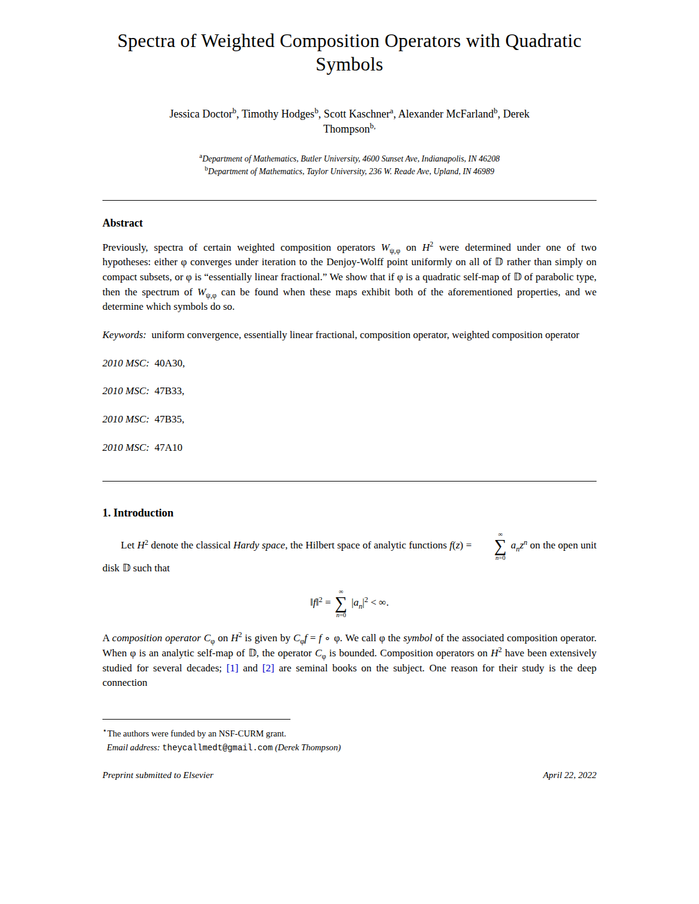Spectra of Weighted Composition Operators with Quadratic
Symbols
Jessica Doctorb, Timothy Hodgesb, Scott Kaschnera, Alexander McFarlandb, Derek
Thompsonb,
aDepartment of Mathematics, Butler University, 4600 Sunset Ave, Indianapolis, IN 46208
bDepartment of Mathematics, Taylor University, 236 W. Reade Ave, Upland, IN 46989
Abstract
Previously, spectra of certain weighted composition operators Wψ,φ on H2 were determined under one of two hypotheses: either φ converges under iteration to the Denjoy-Wolff point uniformly on all of 𝔻 rather than simply on compact subsets, or φ is “essentially linear fractional.” We show that if φ is a quadratic self-map of 𝔻 of parabolic type, then the spectrum of Wψ,φ can be found when these maps exhibit both of the aforementioned properties, and we determine which symbols do so.
Keywords: uniform convergence, essentially linear fractional, composition operator, weighted composition operator
2010 MSC: 40A30,
2010 MSC: 47B33,
2010 MSC: 47B35,
2010 MSC: 47A10
1. Introduction
Let H2 denote the classical Hardy space, the Hilbert space of analytic functions f(z) = ∞∑n=0 anzn on the open unit disk 𝔻 such that
‖f‖2 = ∞∑n=0 |an|2 < ∞.
A composition operator Cφ on H2 is given by Cφf = f ∘ φ. We call φ the symbol of the associated composition operator. When φ is an analytic self-map of 𝔻, the operator Cφ is bounded. Composition operators on H2 have been extensively studied for several decades; [1] and [2] are seminal books on the subject. One reason for their study is the deep connection
⋆The authors were funded by an NSF-CURM grant.
Email address: theycallmedt@gmail.com (Derek Thompson)
Preprint submitted to Elsevier April 22, 2022